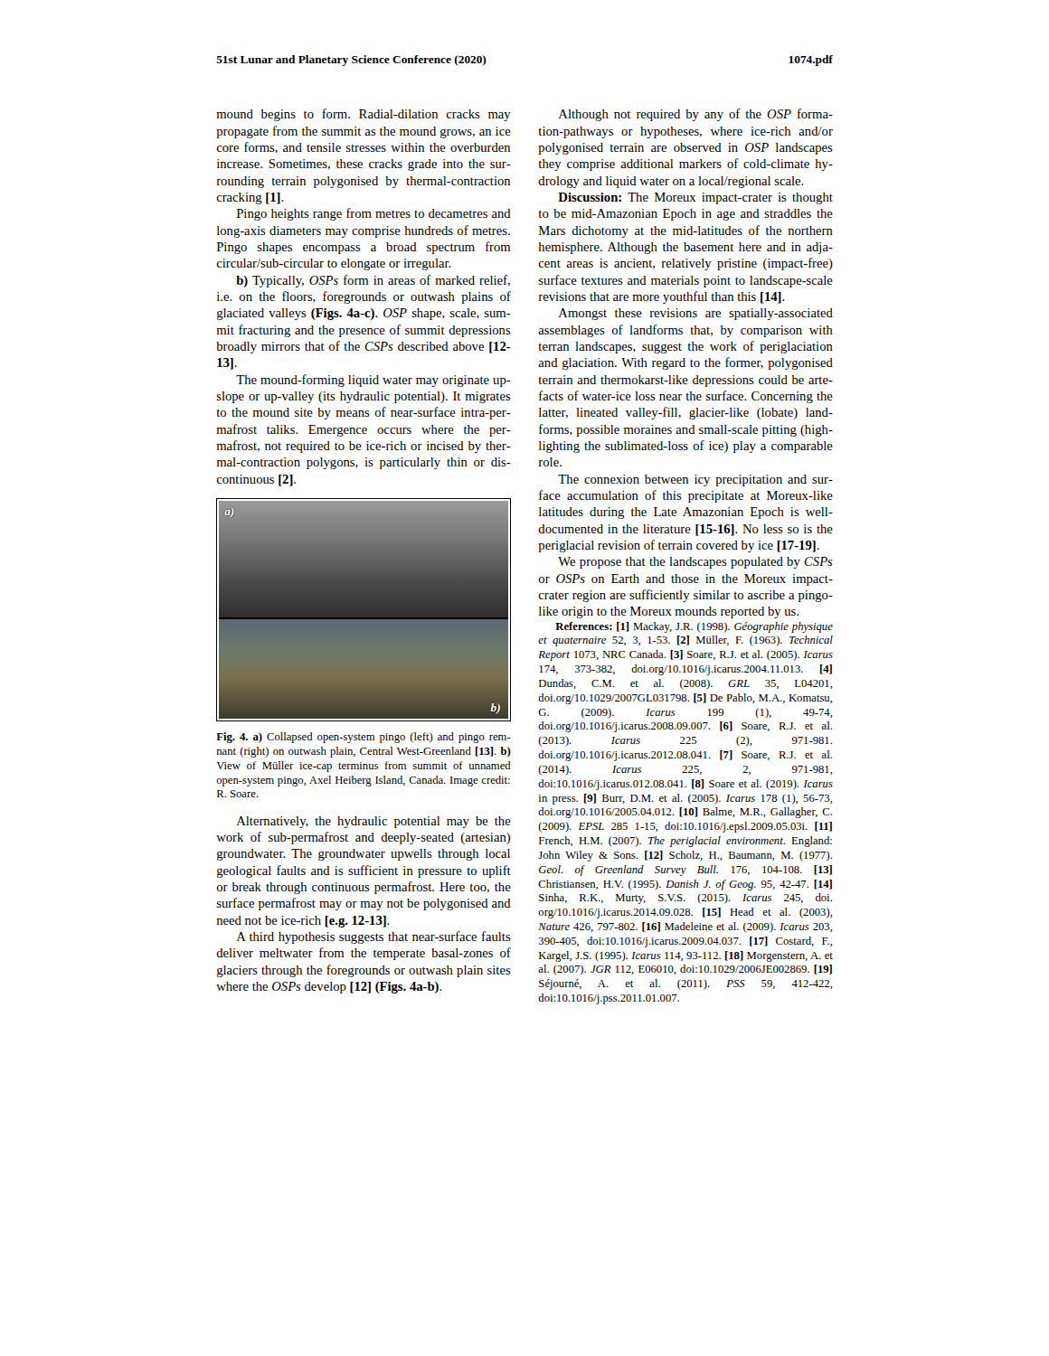51st Lunar and Planetary Science Conference (2020) 1074.pdf
mound begins to form. Radial-dilation cracks may propagate from the summit as the mound grows, an ice core forms, and tensile stresses within the overburden increase. Sometimes, these cracks grade into the surrounding terrain polygonised by thermal-contraction cracking [1].
Pingo heights range from metres to decametres and long-axis diameters may comprise hundreds of metres. Pingo shapes encompass a broad spectrum from circular/sub-circular to elongate or irregular.
b) Typically, OSPs form in areas of marked relief, i.e. on the floors, foregrounds or outwash plains of glaciated valleys (Figs. 4a-c). OSP shape, scale, summit fracturing and the presence of summit depressions broadly mirrors that of the CSPs described above [12-13].
The mound-forming liquid water may originate upslope or up-valley (its hydraulic potential). It migrates to the mound site by means of near-surface intra-permafrost taliks. Emergence occurs where the permafrost, not required to be ice-rich or incised by thermal-contraction polygons, is particularly thin or discontinuous [2].
a)
b)
Fig. 4. a) Collapsed open-system pingo (left) and pingo remnant (right) on outwash plain, Central West-Greenland [13]. b) View of Müller ice-cap terminus from summit of unnamed open-system pingo, Axel Heiberg Island, Canada. Image credit: R. Soare.
Alternatively, the hydraulic potential may be the work of sub-permafrost and deeply-seated (artesian) groundwater. The groundwater upwells through local geological faults and is sufficient in pressure to uplift or break through continuous permafrost. Here too, the surface permafrost may or may not be polygonised and need not be ice-rich [e.g. 12-13].
A third hypothesis suggests that near-surface faults deliver meltwater from the temperate basal-zones of glaciers through the foregrounds or outwash plain sites where the OSPs develop [12] (Figs. 4a-b).
Although not required by any of the OSP formation-pathways or hypotheses, where ice-rich and/or polygonised terrain are observed in OSP landscapes they comprise additional markers of cold-climate hydrology and liquid water on a local/regional scale.
Discussion: The Moreux impact-crater is thought to be mid-Amazonian Epoch in age and straddles the Mars dichotomy at the mid-latitudes of the northern hemisphere. Although the basement here and in adjacent areas is ancient, relatively pristine (impact-free) surface textures and materials point to landscape-scale revisions that are more youthful than this [14].
Amongst these revisions are spatially-associated assemblages of landforms that, by comparison with terran landscapes, suggest the work of periglaciation and glaciation. With regard to the former, polygonised terrain and thermokarst-like depressions could be artefacts of water-ice loss near the surface. Concerning the latter, lineated valley-fill, glacier-like (lobate) landforms, possible moraines and small-scale pitting (highlighting the sublimated-loss of ice) play a comparable role.
The connexion between icy precipitation and surface accumulation of this precipitate at Moreux-like latitudes during the Late Amazonian Epoch is well-documented in the literature [15-16]. No less so is the periglacial revision of terrain covered by ice [17-19].
We propose that the landscapes populated by CSPs or OSPs on Earth and those in the Moreux impact-crater region are sufficiently similar to ascribe a pingo-like origin to the Moreux mounds reported by us.
References: [1] Mackay, J.R. (1998). Géographie physique et quaternaire 52, 3, 1-53. [2] Müller, F. (1963). Technical Report 1073, NRC Canada. [3] Soare, R.J. et al. (2005). Icarus 174, 373-382, doi.org/10.1016/j.icarus.2004.11.013. [4] Dundas, C.M. et al. (2008). GRL 35, L04201, doi.org/10.1029/2007GL031798. [5] De Pablo, M.A., Komatsu, G. (2009). Icarus 199 (1), 49-74, doi.org/10.1016/j.icarus.2008.09.007. [6] Soare, R.J. et al. (2013). Icarus 225 (2), 971-981. doi.org/10.1016/j.icarus.2012.08.041. [7] Soare, R.J. et al. (2014). Icarus 225, 2, 971-981, doi:10.1016/j.icarus.012.08.041. [8] Soare et al. (2019). Icarus in press. [9] Burr, D.M. et al. (2005). Icarus 178 (1), 56-73, doi.org/10.1016/2005.04.012. [10] Balme, M.R., Gallagher, C. (2009). EPSL 285 1-15, doi:10.1016/j.epsl.2009.05.03i. [11] French, H.M. (2007). The periglacial environment. England: John Wiley & Sons. [12] Scholz, H., Baumann, M. (1977). Geol. of Greenland Survey Bull. 176, 104-108. [13] Christiansen, H.V. (1995). Danish J. of Geog. 95, 42-47. [14] Sinha, R.K., Murty, S.V.S. (2015). Icarus 245, doi. org/10.1016/j.icarus.2014.09.028. [15] Head et al. (2003), Nature 426, 797-802. [16] Madeleine et al. (2009). Icarus 203, 390-405, doi:10.1016/j.icarus.2009.04.037. [17] Costard, F., Kargel, J.S. (1995). Icarus 114, 93-112. [18] Morgenstern, A. et al. (2007). JGR 112, E06010, doi:10.1029/2006JE002869. [19] Séjourné, A. et al. (2011). PSS 59, 412-422, doi:10.1016/j.pss.2011.01.007.